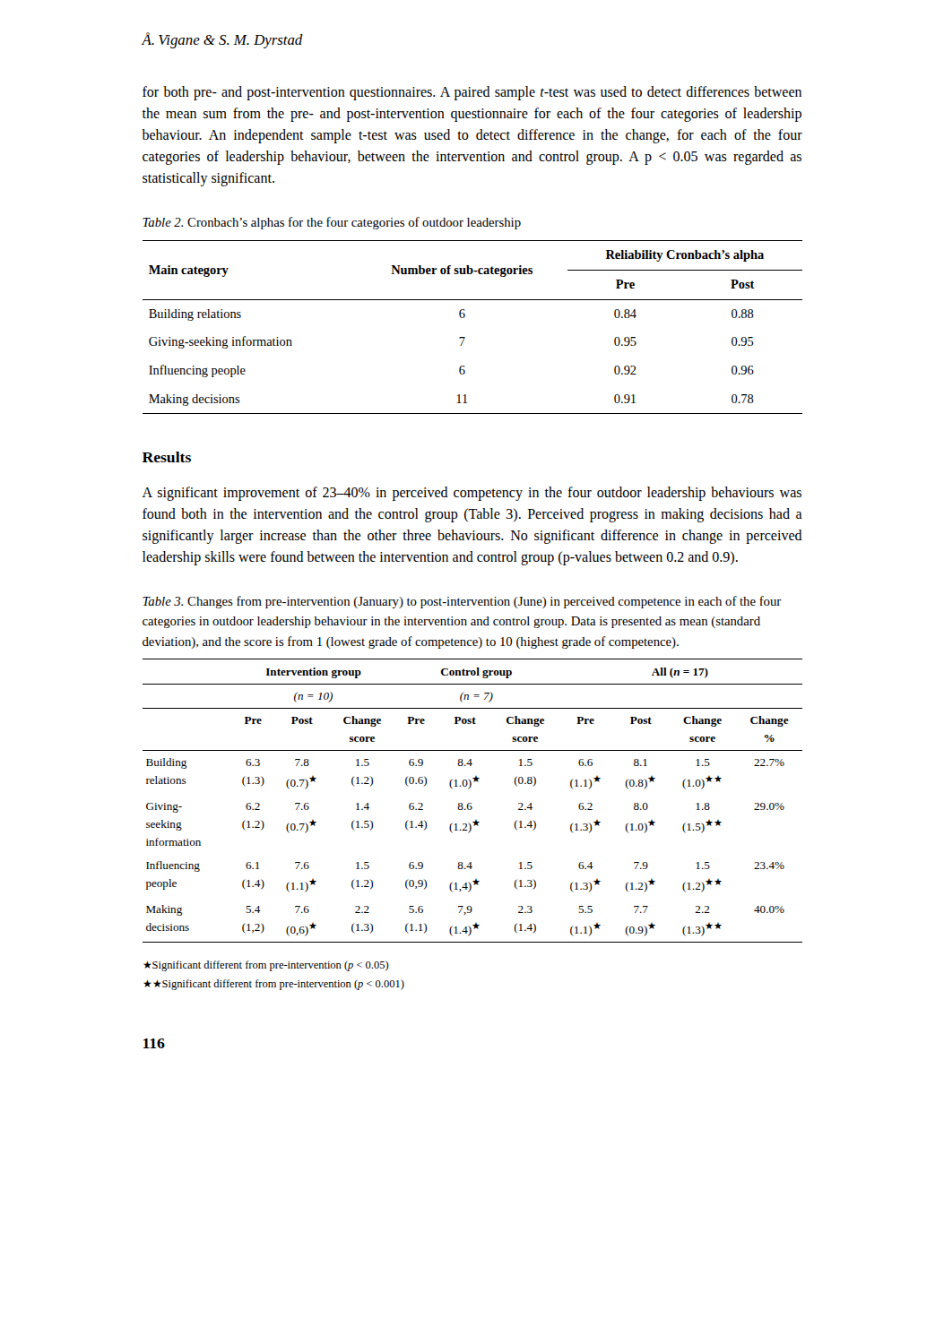Å. Vigane & S. M. Dyrstad
for both pre- and post-intervention questionnaires. A paired sample t-test was used to detect differences between the mean sum from the pre- and post-intervention questionnaire for each of the four categories of leadership behaviour. An independent sample t-test was used to detect difference in the change, for each of the four categories of leadership behaviour, between the intervention and control group. A p < 0.05 was regarded as statistically significant.
Table 2. Cronbach’s alphas for the four categories of outdoor leadership
| Main category | Number of sub-categories | Reliability Cronbach’s alpha |
| --- | --- | --- |
| Pre | Post |
| Building relations | 6 | 0.84 | 0.88 |
| Giving-seeking information | 7 | 0.95 | 0.95 |
| Influencing people | 6 | 0.92 | 0.96 |
| Making decisions | 11 | 0.91 | 0.78 |
Results
A significant improvement of 23–40% in perceived competency in the four outdoor leadership behaviours was found both in the intervention and the control group (Table 3). Perceived progress in making decisions had a significantly larger increase than the other three behaviours. No significant difference in change in perceived leadership skills were found between the intervention and control group (p-values between 0.2 and 0.9).
Table 3. Changes from pre-intervention (January) to post-intervention (June) in perceived competence in each of the four categories in outdoor leadership behaviour in the intervention and control group. Data is presented as mean (standard deviation), and the score is from 1 (lowest grade of competence) to 10 (highest grade of competence).
| | Intervention group | Control group | All ( n = 17) |
| --- | --- | --- | --- |
| | ( n = 10) | ( n = 7) | |
| | Pre | Post | Change score | Pre | Post | Change score | Pre | Post | Change score | Change % |
| Building relations | 6.3 (1.3) | 7.8 (0.7) ★ | 1.5 (1.2) | 6.9 (0.6) | 8.4 (1.0) ★ | 1.5 (0.8) | 6.6 (1.1) ★ | 8.1 (0.8) ★ | 1.5 (1.0) ★★ | 22.7% |
| Giving- seeking information | 6.2 (1.2) | 7.6 (0.7) ★ | 1.4 (1.5) | 6.2 (1.4) | 8.6 (1.2) ★ | 2.4 (1.4) | 6.2 (1.3) ★ | 8.0 (1.0) ★ | 1.8 (1.5) ★★ | 29.0% |
| Influencing people | 6.1 (1.4) | 7.6 (1.1) ★ | 1.5 (1.2) | 6.9 (0,9) | 8.4 (1,4) ★ | 1.5 (1.3) | 6.4 (1.3) ★ | 7.9 (1.2) ★ | 1.5 (1.2) ★★ | 23.4% |
| Making decisions | 5.4 (1,2) | 7.6 (0,6) ★ | 2.2 (1.3) | 5.6 (1.1) | 7,9 (1.4) ★ | 2.3 (1.4) | 5.5 (1.1) ★ | 7.7 (0.9) ★ | 2.2 (1.3) ★★ | 40.0% |
★Significant different from pre-intervention (p < 0.05)
★★Significant different from pre-intervention (p < 0.001)
116